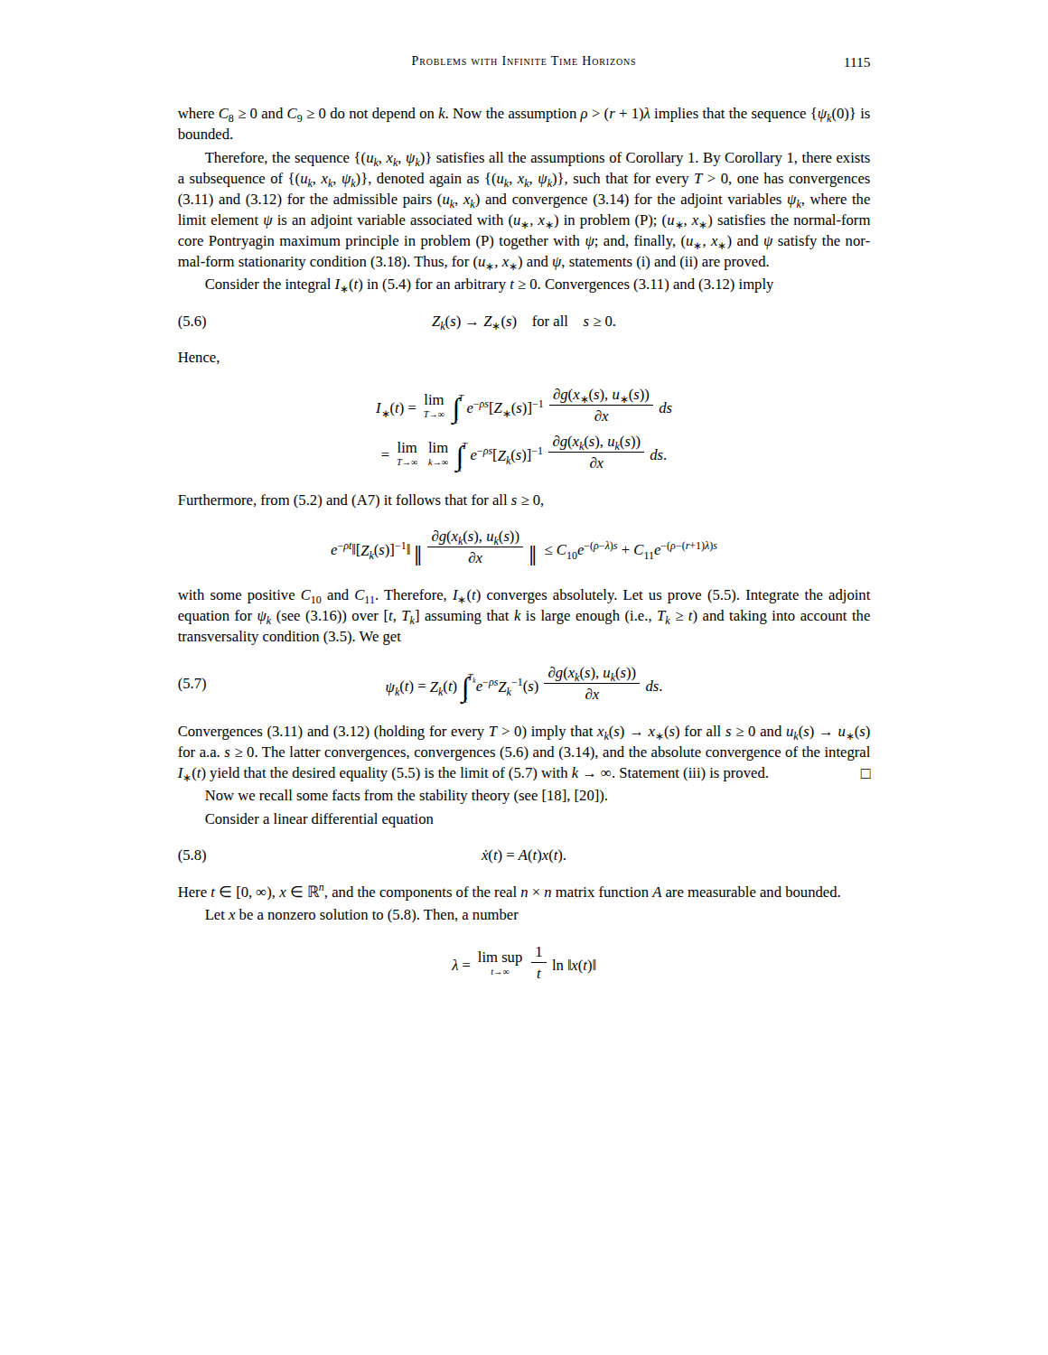Problems with Infinite Time Horizons 1115
where C8 ≥ 0 and C9 ≥ 0 do not depend on k. Now the assumption ρ > (r + 1)λ implies that the sequence {ψk(0)} is bounded.
Therefore, the sequence {(uk, xk, ψk)} satisfies all the assumptions of Corollary 1. By Corollary 1, there exists a subsequence of {(uk, xk, ψk)}, denoted again as {(uk, xk, ψk)}, such that for every T > 0, one has convergences (3.11) and (3.12) for the admissible pairs (uk, xk) and convergence (3.14) for the adjoint variables ψk, where the limit element ψ is an adjoint variable associated with (u∗, x∗) in problem (P); (u∗, x∗) satisfies the normal-form core Pontryagin maximum principle in problem (P) together with ψ; and, finally, (u∗, x∗) and ψ satisfy the normal-form stationarity condition (3.18). Thus, for (u∗, x∗) and ψ, statements (i) and (ii) are proved.
Consider the integral I∗(t) in (5.4) for an arbitrary t ≥ 0. Convergences (3.11) and (3.12) imply
(5.6) Zk(s) → Z∗(s) for all s ≥ 0.
Hence,
I∗(t) = lim T→∞ T∫t e−ρs[Z∗(s)]−1 ∂g(x∗(s), u∗(s))∂x ds
= lim T→∞ lim k→∞ T∫t e−ρs[Zk(s)]−1 ∂g(xk(s), uk(s))∂x ds.
Furthermore, from (5.2) and (A7) it follows that for all s ≥ 0,
e−ρt‖[Zk(s)]−1‖ ‖ ∂g(xk(s), uk(s))∂x ‖ ≤ C10e−(ρ−λ)s + C11e−(ρ−(r+1)λ)s
with some positive C10 and C11. Therefore, I∗(t) converges absolutely. Let us prove (5.5). Integrate the adjoint equation for ψk (see (3.16)) over [t, Tk] assuming that k is large enough (i.e., Tk ≥ t) and taking into account the transversality condition (3.5). We get
(5.7) ψk(t) = Zk(t) Tk∫t e−ρsZk−1(s) ∂g(xk(s), uk(s))∂x ds.
Convergences (3.11) and (3.12) (holding for every T > 0) imply that xk(s) → x∗(s) for all s ≥ 0 and uk(s) → u∗(s) for a.a. s ≥ 0. The latter convergences, convergences (5.6) and (3.14), and the absolute convergence of the integral I∗(t) yield that the desired equality (5.5) is the limit of (5.7) with k → ∞. Statement (iii) is proved. □
Now we recall some facts from the stability theory (see [18], [20]).
Consider a linear differential equation
(5.8) ẋ(t) = A(t)x(t).
Here t ∈ [0, ∞), x ∈ ℝn, and the components of the real n × n matrix function A are measurable and bounded.
Let x be a nonzero solution to (5.8). Then, a number
λ = lim sup t→∞ 1 t ln ‖x(t)‖